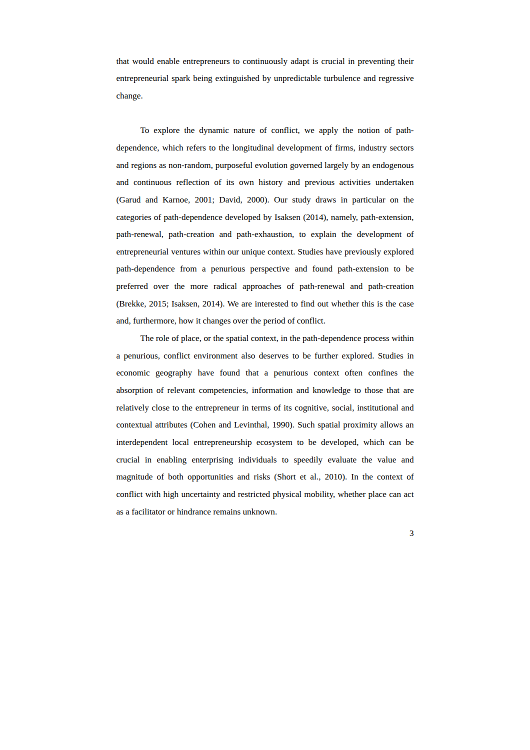that would enable entrepreneurs to continuously adapt is crucial in preventing their entrepreneurial spark being extinguished by unpredictable turbulence and regressive change.
To explore the dynamic nature of conflict, we apply the notion of path-dependence, which refers to the longitudinal development of firms, industry sectors and regions as non-random, purposeful evolution governed largely by an endogenous and continuous reflection of its own history and previous activities undertaken (Garud and Karnoe, 2001; David, 2000). Our study draws in particular on the categories of path-dependence developed by Isaksen (2014), namely, path-extension, path-renewal, path-creation and path-exhaustion, to explain the development of entrepreneurial ventures within our unique context. Studies have previously explored path-dependence from a penurious perspective and found path-extension to be preferred over the more radical approaches of path-renewal and path-creation (Brekke, 2015; Isaksen, 2014). We are interested to find out whether this is the case and, furthermore, how it changes over the period of conflict.
The role of place, or the spatial context, in the path-dependence process within a penurious, conflict environment also deserves to be further explored. Studies in economic geography have found that a penurious context often confines the absorption of relevant competencies, information and knowledge to those that are relatively close to the entrepreneur in terms of its cognitive, social, institutional and contextual attributes (Cohen and Levinthal, 1990). Such spatial proximity allows an interdependent local entrepreneurship ecosystem to be developed, which can be crucial in enabling enterprising individuals to speedily evaluate the value and magnitude of both opportunities and risks (Short et al., 2010). In the context of conflict with high uncertainty and restricted physical mobility, whether place can act as a facilitator or hindrance remains unknown.
3